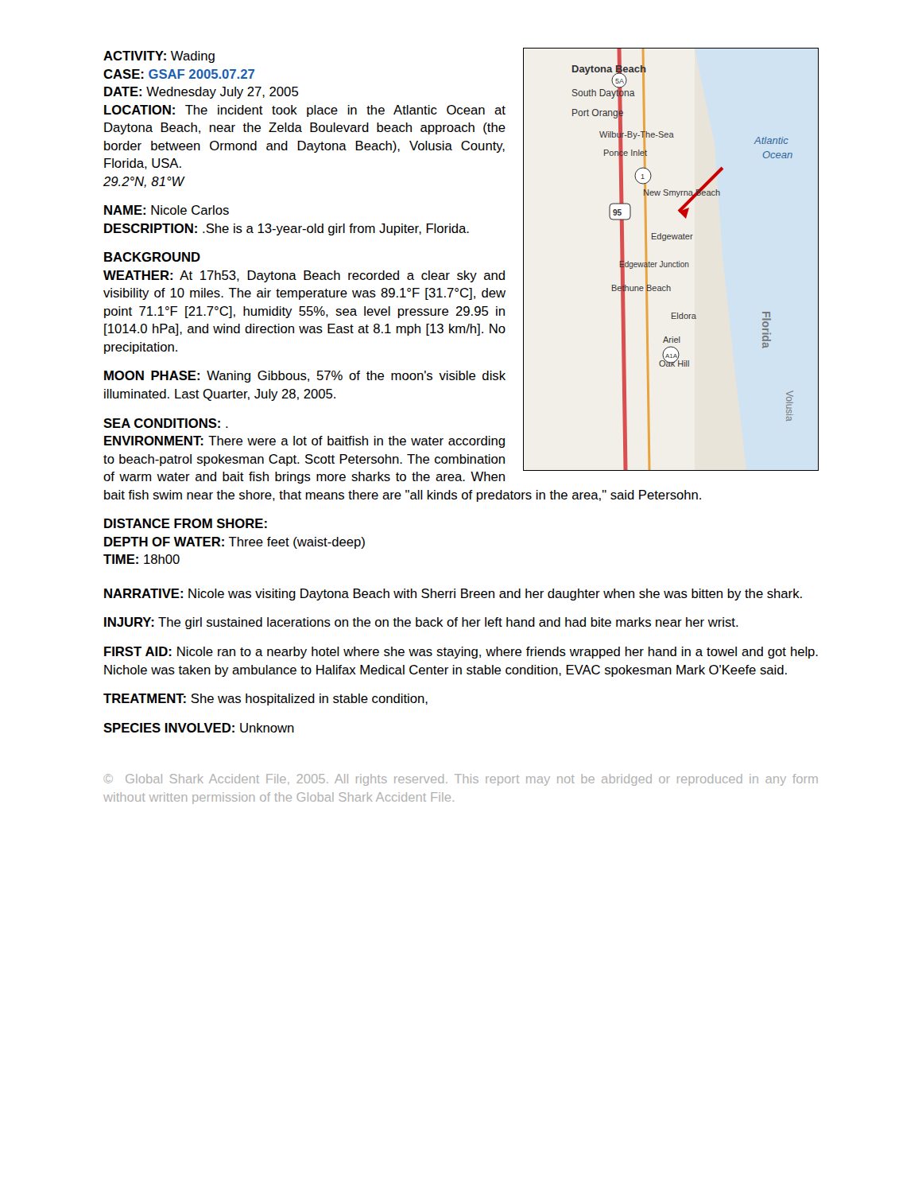ACTIVITY: Wading
CASE: GSAF 2005.07.27
DATE: Wednesday July 27, 2005
LOCATION: The incident took place in the Atlantic Ocean at Daytona Beach, near the Zelda Boulevard beach approach (the border between Ormond and Daytona Beach), Volusia County, Florida, USA.
29.2°N, 81°W
NAME: Nicole Carlos
DESCRIPTION: .She is a 13-year-old girl from Jupiter, Florida.
BACKGROUND
WEATHER: At 17h53, Daytona Beach recorded a clear sky and visibility of 10 miles. The air temperature was 89.1°F [31.7°C], dew point 71.1°F [21.7°C], humidity 55%, sea level pressure 29.95 in [1014.0 hPa], and wind direction was East at 8.1 mph [13 km/h]. No precipitation.
MOON PHASE: Waning Gibbous, 57% of the moon's visible disk illuminated. Last Quarter, July 28, 2005.
SEA CONDITIONS: .
ENVIRONMENT: There were a lot of baitfish in the water according to beach-patrol spokesman Capt. Scott Petersohn. The combination of warm water and bait fish brings more sharks to the area. When bait fish swim near the shore, that means there are "all kinds of predators in the area," said Petersohn.
DISTANCE FROM SHORE:
DEPTH OF WATER: Three feet (waist-deep)
TIME: 18h00
NARRATIVE: Nicole was visiting Daytona Beach with Sherri Breen and her daughter when she was bitten by the shark.
INJURY: The girl sustained lacerations on the on the back of her left hand and had bite marks near her wrist.
FIRST AID: Nicole ran to a nearby hotel where she was staying, where friends wrapped her hand in a towel and got help. Nichole was taken by ambulance to Halifax Medical Center in stable condition, EVAC spokesman Mark O'Keefe said.
TREATMENT: She was hospitalized in stable condition,
SPECIES INVOLVED: Unknown
© Global Shark Accident File, 2005. All rights reserved. This report may not be abridged or reproduced in any form without written permission of the Global Shark Accident File.